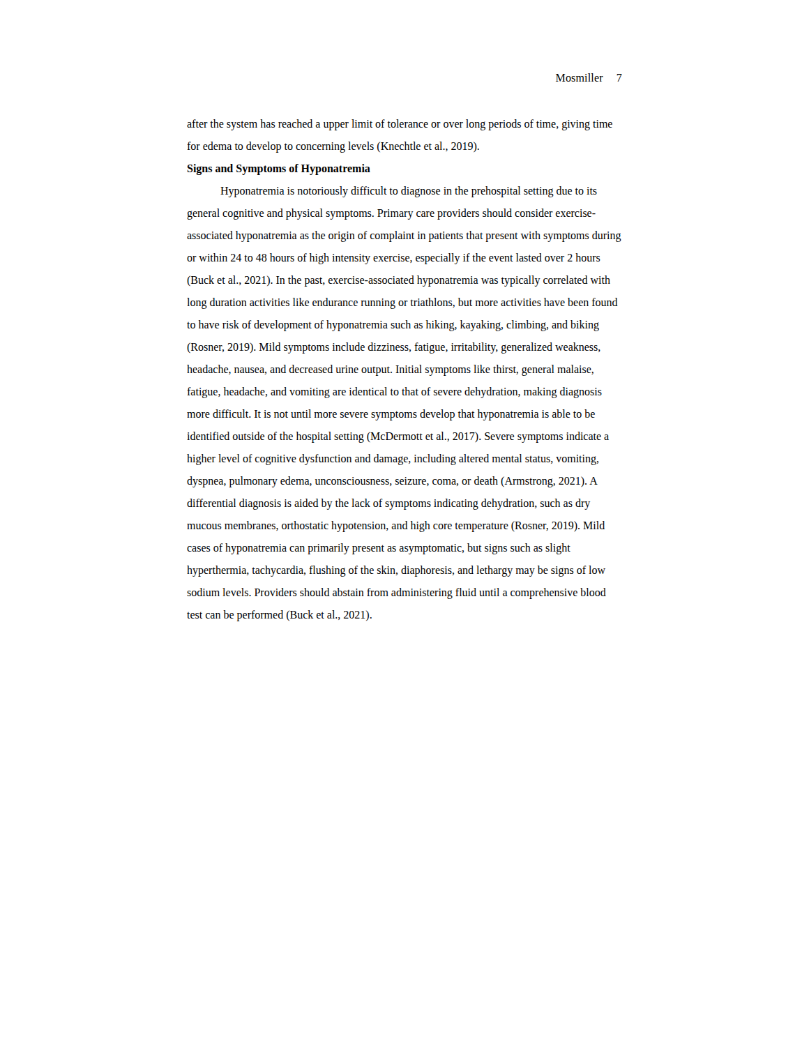Mosmiller7
after the system has reached a upper limit of tolerance or over long periods of time, giving time for edema to develop to concerning levels (Knechtle et al., 2019).
Signs and Symptoms of Hyponatremia
Hyponatremia is notoriously difficult to diagnose in the prehospital setting due to its general cognitive and physical symptoms. Primary care providers should consider exercise-associated hyponatremia as the origin of complaint in patients that present with symptoms during or within 24 to 48 hours of high intensity exercise, especially if the event lasted over 2 hours (Buck et al., 2021). In the past, exercise-associated hyponatremia was typically correlated with long duration activities like endurance running or triathlons, but more activities have been found to have risk of development of hyponatremia such as hiking, kayaking, climbing, and biking (Rosner, 2019). Mild symptoms include dizziness, fatigue, irritability, generalized weakness, headache, nausea, and decreased urine output. Initial symptoms like thirst, general malaise, fatigue, headache, and vomiting are identical to that of severe dehydration, making diagnosis more difficult. It is not until more severe symptoms develop that hyponatremia is able to be identified outside of the hospital setting (McDermott et al., 2017). Severe symptoms indicate a higher level of cognitive dysfunction and damage, including altered mental status, vomiting, dyspnea, pulmonary edema, unconsciousness, seizure, coma, or death (Armstrong, 2021). A differential diagnosis is aided by the lack of symptoms indicating dehydration, such as dry mucous membranes, orthostatic hypotension, and high core temperature (Rosner, 2019). Mild cases of hyponatremia can primarily present as asymptomatic, but signs such as slight hyperthermia, tachycardia, flushing of the skin, diaphoresis, and lethargy may be signs of low sodium levels. Providers should abstain from administering fluid until a comprehensive blood test can be performed (Buck et al., 2021).